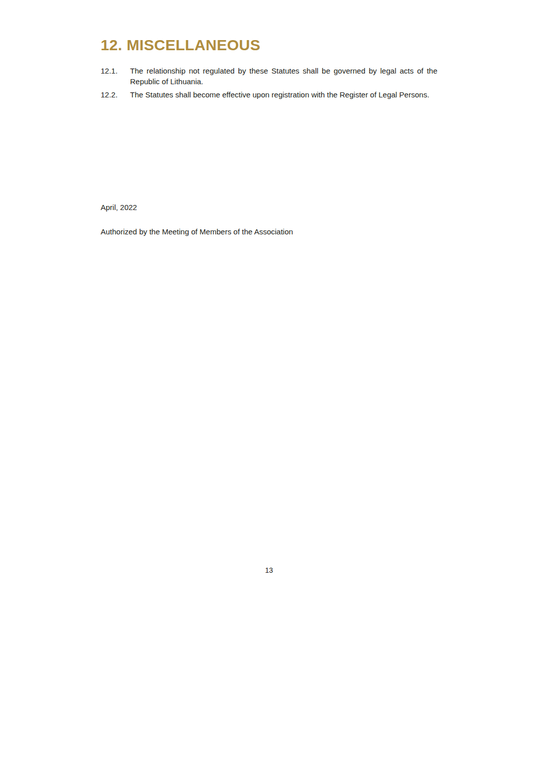12. MISCELLANEOUS
12.1. The relationship not regulated by these Statutes shall be governed by legal acts of the Republic of Lithuania.
12.2. The Statutes shall become effective upon registration with the Register of Legal Persons.
April, 2022
Authorized by the Meeting of Members of the Association
13